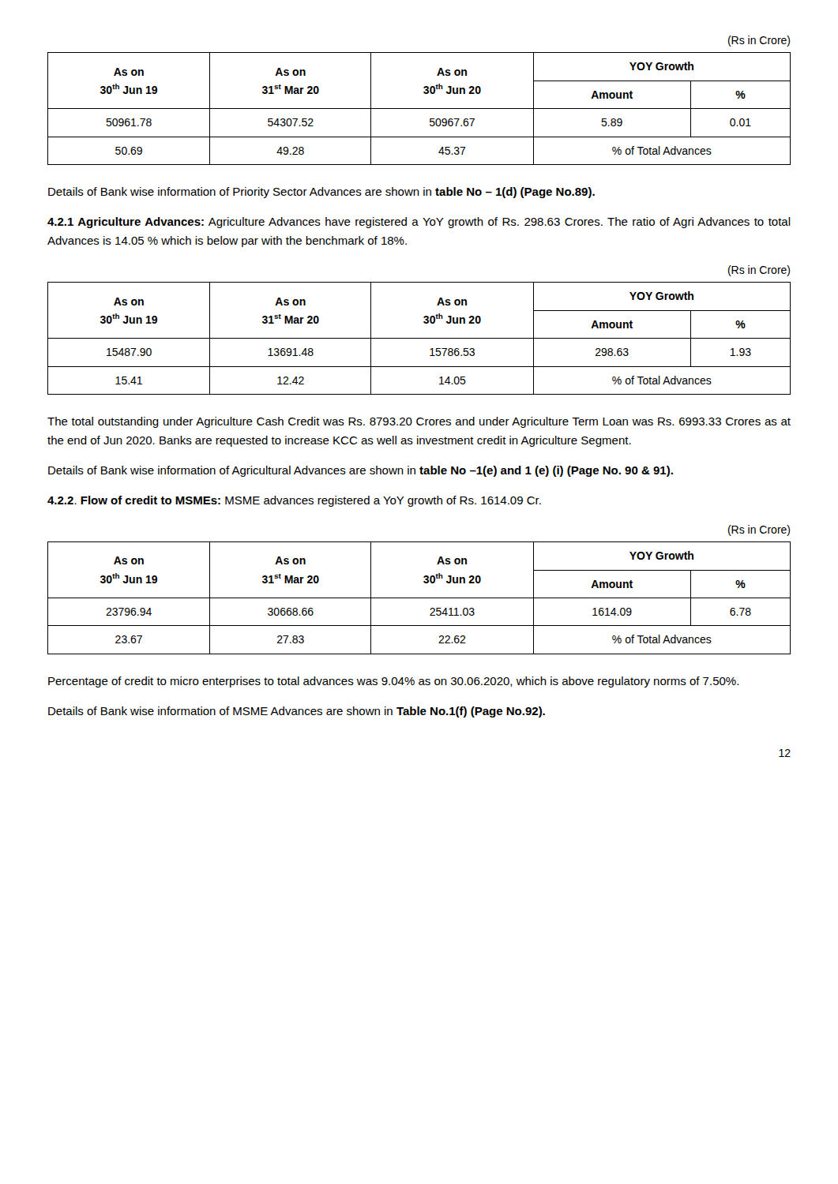(Rs in Crore)
| As on 30 th Jun 19 | As on 31 st Mar 20 | As on 30 th Jun 20 | YOY Growth |
| --- | --- | --- | --- |
| Amount | % |
| 50961.78 | 54307.52 | 50967.67 | 5.89 | 0.01 |
| 50.69 | 49.28 | 45.37 | % of Total Advances |
Details of Bank wise information of Priority Sector Advances are shown in table No – 1(d) (Page No.89).
4.2.1 Agriculture Advances: Agriculture Advances have registered a YoY growth of Rs. 298.63 Crores. The ratio of Agri Advances to total Advances is 14.05 % which is below par with the benchmark of 18%.
(Rs in Crore)
| As on 30 th Jun 19 | As on 31 st Mar 20 | As on 30 th Jun 20 | YOY Growth |
| --- | --- | --- | --- |
| Amount | % |
| 15487.90 | 13691.48 | 15786.53 | 298.63 | 1.93 |
| 15.41 | 12.42 | 14.05 | % of Total Advances |
The total outstanding under Agriculture Cash Credit was Rs. 8793.20 Crores and under Agriculture Term Loan was Rs. 6993.33 Crores as at the end of Jun 2020. Banks are requested to increase KCC as well as investment credit in Agriculture Segment.
Details of Bank wise information of Agricultural Advances are shown in table No –1(e) and 1 (e) (i) (Page No. 90 & 91).
4.2.2. Flow of credit to MSMEs: MSME advances registered a YoY growth of Rs. 1614.09 Cr.
(Rs in Crore)
| As on 30 th Jun 19 | As on 31 st Mar 20 | As on 30 th Jun 20 | YOY Growth |
| --- | --- | --- | --- |
| Amount | % |
| 23796.94 | 30668.66 | 25411.03 | 1614.09 | 6.78 |
| 23.67 | 27.83 | 22.62 | % of Total Advances |
Percentage of credit to micro enterprises to total advances was 9.04% as on 30.06.2020, which is above regulatory norms of 7.50%.
Details of Bank wise information of MSME Advances are shown in Table No.1(f) (Page No.92).
12